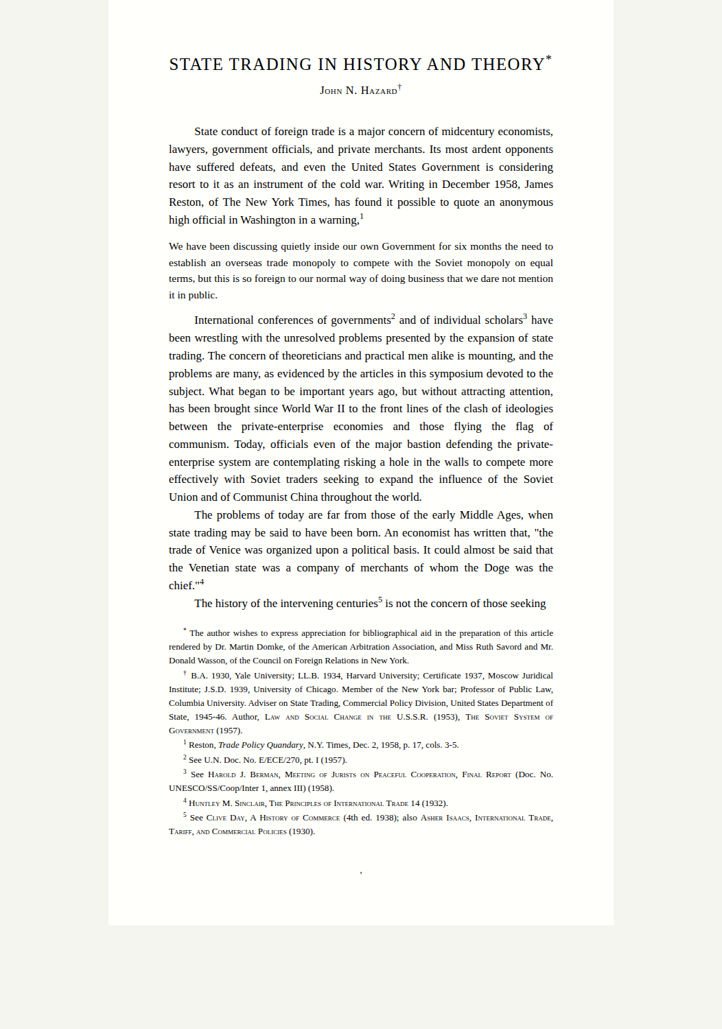STATE TRADING IN HISTORY AND THEORY*
John N. Hazard†
State conduct of foreign trade is a major concern of midcentury economists, lawyers, government officials, and private merchants. Its most ardent opponents have suffered defeats, and even the United States Government is considering resort to it as an instrument of the cold war. Writing in December 1958, James Reston, of The New York Times, has found it possible to quote an anonymous high official in Washington in a warning,1
We have been discussing quietly inside our own Government for six months the need to establish an overseas trade monopoly to compete with the Soviet monopoly on equal terms, but this is so foreign to our normal way of doing business that we dare not mention it in public.
International conferences of governments2 and of individual scholars3 have been wrestling with the unresolved problems presented by the expansion of state trading. The concern of theoreticians and practical men alike is mounting, and the problems are many, as evidenced by the articles in this symposium devoted to the subject. What began to be important years ago, but without attracting attention, has been brought since World War II to the front lines of the clash of ideologies between the private-enterprise economies and those flying the flag of communism. Today, officials even of the major bastion defending the private-enterprise system are contemplating risking a hole in the walls to compete more effectively with Soviet traders seeking to expand the influence of the Soviet Union and of Communist China throughout the world.
The problems of today are far from those of the early Middle Ages, when state trading may be said to have been born. An economist has written that, "the trade of Venice was organized upon a political basis. It could almost be said that the Venetian state was a company of merchants of whom the Doge was the chief."4
The history of the intervening centuries5 is not the concern of those seeking
* The author wishes to express appreciation for bibliographical aid in the preparation of this article rendered by Dr. Martin Domke, of the American Arbitration Association, and Miss Ruth Savord and Mr. Donald Wasson, of the Council on Foreign Relations in New York.
† B.A. 1930, Yale University; LL.B. 1934, Harvard University; Certificate 1937, Moscow Juridical Institute; J.S.D. 1939, University of Chicago. Member of the New York bar; Professor of Public Law, Columbia University. Adviser on State Trading, Commercial Policy Division, United States Department of State, 1945-46. Author, Law and Social Change in the U.S.S.R. (1953), The Soviet System of Government (1957).
1 Reston, Trade Policy Quandary, N.Y. Times, Dec. 2, 1958, p. 17, cols. 3-5.
2 See U.N. Doc. No. E/ECE/270, pt. I (1957).
3 See Harold J. Berman, Meeting of Jurists on Peaceful Cooperation, Final Report (Doc. No. UNESCO/SS/Coop/Inter 1, annex III) (1958).
4 Huntley M. Sinclair, The Principles of International Trade 14 (1932).
5 See Clive Day, A History of Commerce (4th ed. 1938); also Asher Isaacs, International Trade, Tariff, and Commercial Policies (1930).
'